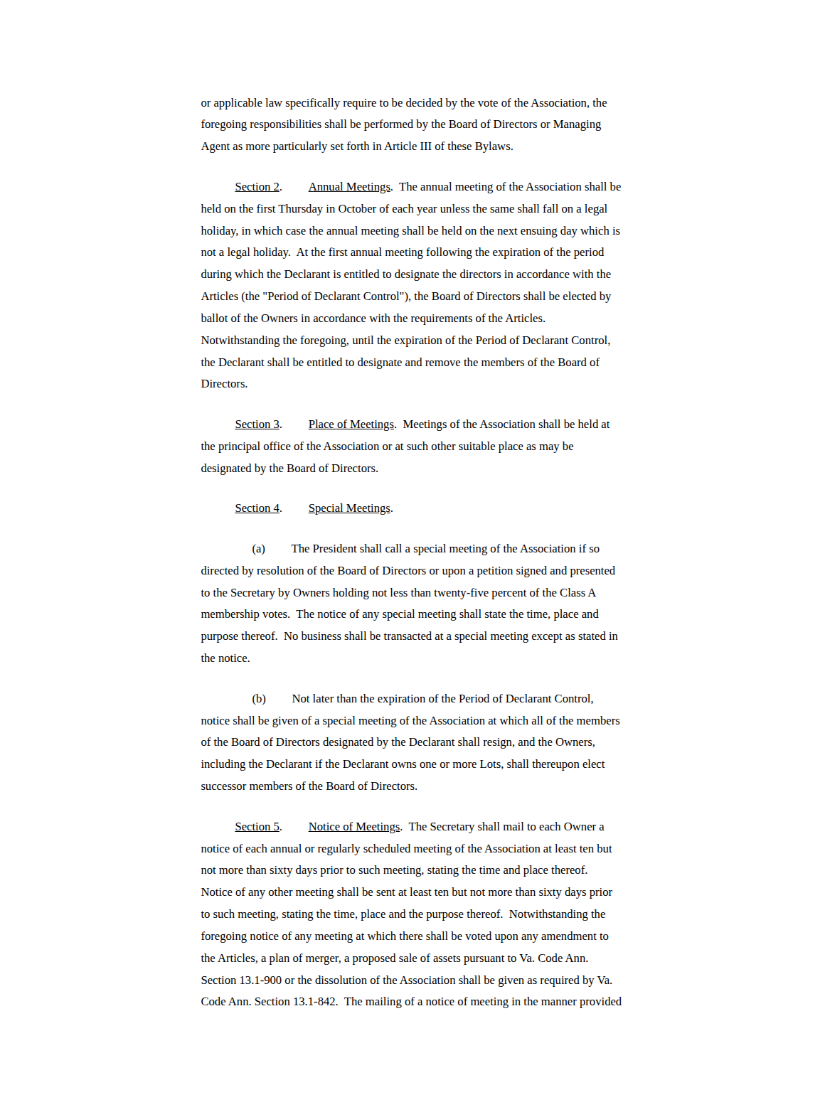or applicable law specifically require to be decided by the vote of the Association, the foregoing responsibilities shall be performed by the Board of Directors or Managing Agent as more particularly set forth in Article III of these Bylaws.
Section 2. Annual Meetings. The annual meeting of the Association shall be held on the first Thursday in October of each year unless the same shall fall on a legal holiday, in which case the annual meeting shall be held on the next ensuing day which is not a legal holiday. At the first annual meeting following the expiration of the period during which the Declarant is entitled to designate the directors in accordance with the Articles (the "Period of Declarant Control"), the Board of Directors shall be elected by ballot of the Owners in accordance with the requirements of the Articles. Notwithstanding the foregoing, until the expiration of the Period of Declarant Control, the Declarant shall be entitled to designate and remove the members of the Board of Directors.
Section 3. Place of Meetings. Meetings of the Association shall be held at the principal office of the Association or at such other suitable place as may be designated by the Board of Directors.
Section 4. Special Meetings.
(a) The President shall call a special meeting of the Association if so directed by resolution of the Board of Directors or upon a petition signed and presented to the Secretary by Owners holding not less than twenty-five percent of the Class A membership votes. The notice of any special meeting shall state the time, place and purpose thereof. No business shall be transacted at a special meeting except as stated in the notice.
(b) Not later than the expiration of the Period of Declarant Control, notice shall be given of a special meeting of the Association at which all of the members of the Board of Directors designated by the Declarant shall resign, and the Owners, including the Declarant if the Declarant owns one or more Lots, shall thereupon elect successor members of the Board of Directors.
Section 5. Notice of Meetings. The Secretary shall mail to each Owner a notice of each annual or regularly scheduled meeting of the Association at least ten but not more than sixty days prior to such meeting, stating the time and place thereof. Notice of any other meeting shall be sent at least ten but not more than sixty days prior to such meeting, stating the time, place and the purpose thereof. Notwithstanding the foregoing notice of any meeting at which there shall be voted upon any amendment to the Articles, a plan of merger, a proposed sale of assets pursuant to Va. Code Ann. Section 13.1-900 or the dissolution of the Association shall be given as required by Va. Code Ann. Section 13.1-842. The mailing of a notice of meeting in the manner provided